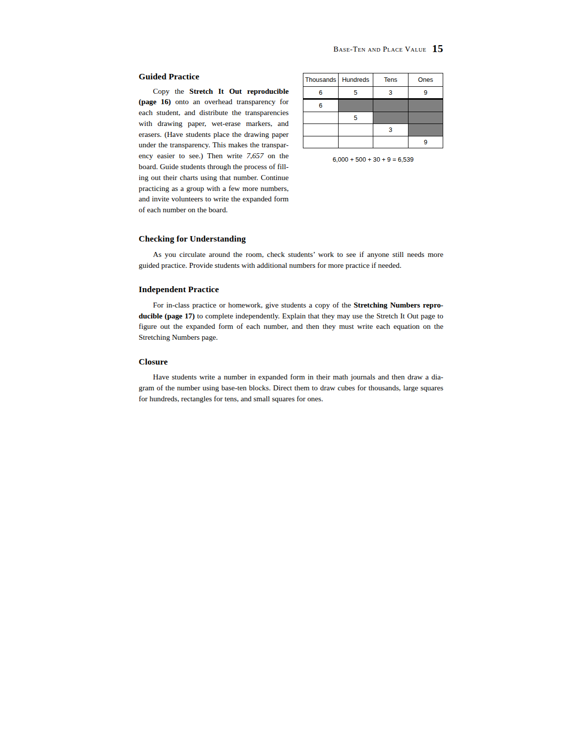Base-Ten and Place Value15
Guided Practice
Copy the Stretch It Out reproducible (page 16) onto an overhead transparency for each student, and distribute the transparencies with drawing paper, wet-erase markers, and erasers. (Have students place the drawing paper under the transparency. This makes the transparency easier to see.) Then write 7,657 on the board. Guide students through the process of filling out their charts using that number. Continue practicing as a group with a few more numbers, and invite volunteers to write the expanded form of each number on the board.
| Thousands | Hundreds | Tens | Ones |
| --- | --- | --- | --- |
| 6 | 5 | 3 | 9 |
| 6 | | | |
| | 5 | | |
| | | 3 | |
| | | | 9 |
6,000 + 500 + 30 + 9 = 6,539
Checking for Understanding
As you circulate around the room, check students’ work to see if anyone still needs more guided practice. Provide students with additional numbers for more practice if needed.
Independent Practice
For in-class practice or homework, give students a copy of the Stretching Numbers reproducible (page 17) to complete independently. Explain that they may use the Stretch It Out page to figure out the expanded form of each number, and then they must write each equation on the Stretching Numbers page.
Closure
Have students write a number in expanded form in their math journals and then draw a diagram of the number using base-ten blocks. Direct them to draw cubes for thousands, large squares for hundreds, rectangles for tens, and small squares for ones.